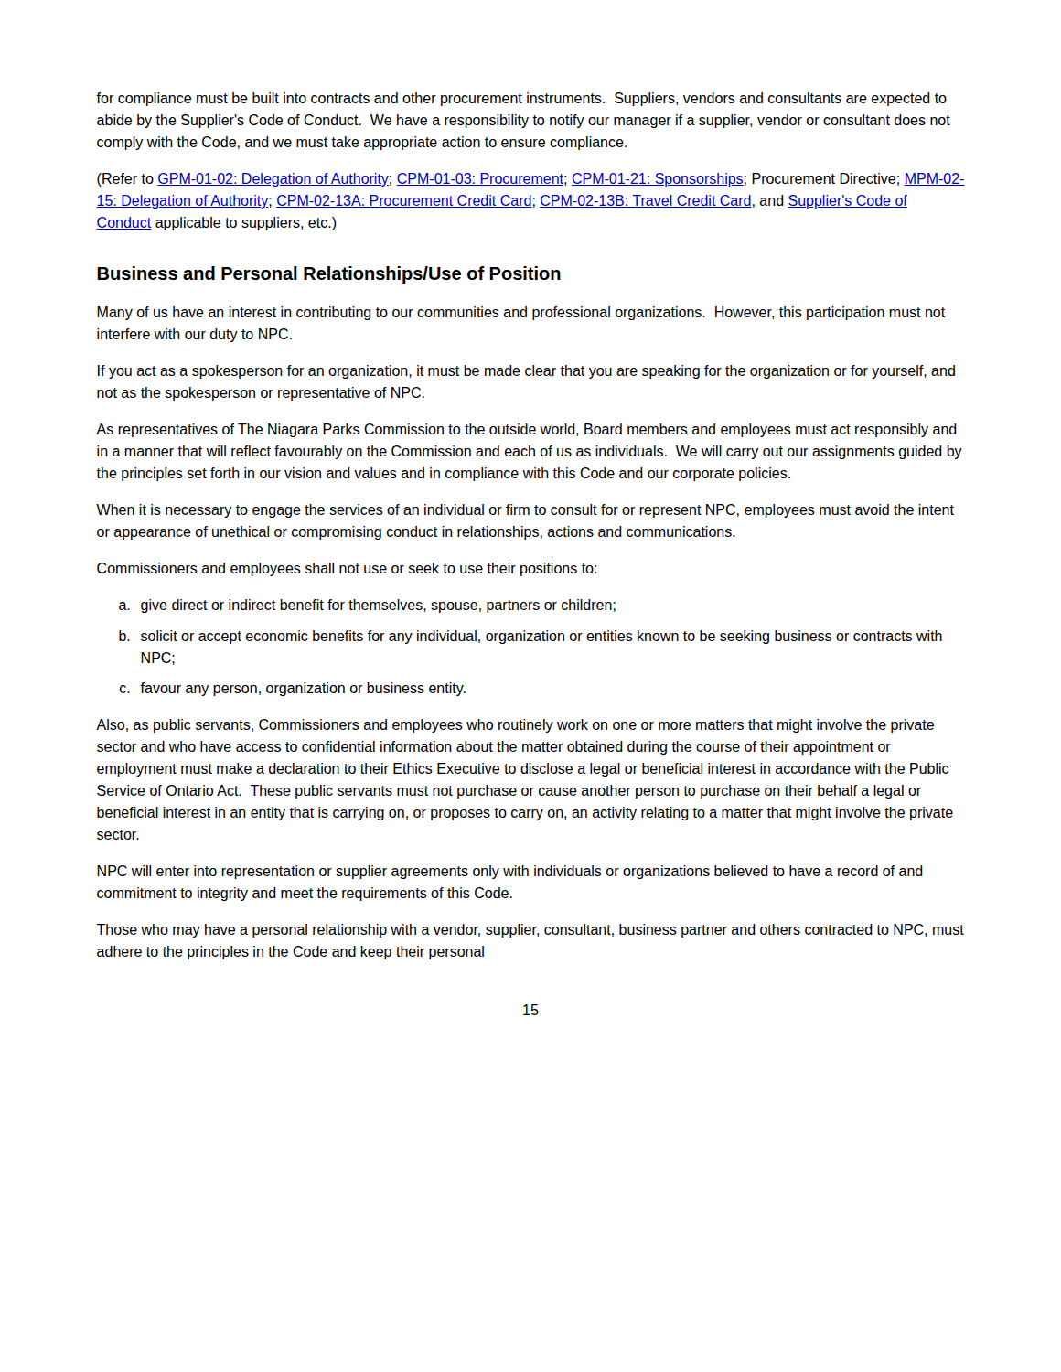for compliance must be built into contracts and other procurement instruments. Suppliers, vendors and consultants are expected to abide by the Supplier's Code of Conduct. We have a responsibility to notify our manager if a supplier, vendor or consultant does not comply with the Code, and we must take appropriate action to ensure compliance.
(Refer to GPM-01-02: Delegation of Authority; CPM-01-03: Procurement; CPM-01-21: Sponsorships; Procurement Directive; MPM-02-15: Delegation of Authority; CPM-02-13A: Procurement Credit Card; CPM-02-13B: Travel Credit Card, and Supplier's Code of Conduct applicable to suppliers, etc.)
Business and Personal Relationships/Use of Position
Many of us have an interest in contributing to our communities and professional organizations. However, this participation must not interfere with our duty to NPC.
If you act as a spokesperson for an organization, it must be made clear that you are speaking for the organization or for yourself, and not as the spokesperson or representative of NPC.
As representatives of The Niagara Parks Commission to the outside world, Board members and employees must act responsibly and in a manner that will reflect favourably on the Commission and each of us as individuals. We will carry out our assignments guided by the principles set forth in our vision and values and in compliance with this Code and our corporate policies.
When it is necessary to engage the services of an individual or firm to consult for or represent NPC, employees must avoid the intent or appearance of unethical or compromising conduct in relationships, actions and communications.
Commissioners and employees shall not use or seek to use their positions to:
give direct or indirect benefit for themselves, spouse, partners or children;
solicit or accept economic benefits for any individual, organization or entities known to be seeking business or contracts with NPC;
favour any person, organization or business entity.
Also, as public servants, Commissioners and employees who routinely work on one or more matters that might involve the private sector and who have access to confidential information about the matter obtained during the course of their appointment or employment must make a declaration to their Ethics Executive to disclose a legal or beneficial interest in accordance with the Public Service of Ontario Act. These public servants must not purchase or cause another person to purchase on their behalf a legal or beneficial interest in an entity that is carrying on, or proposes to carry on, an activity relating to a matter that might involve the private sector.
NPC will enter into representation or supplier agreements only with individuals or organizations believed to have a record of and commitment to integrity and meet the requirements of this Code.
Those who may have a personal relationship with a vendor, supplier, consultant, business partner and others contracted to NPC, must adhere to the principles in the Code and keep their personal
15